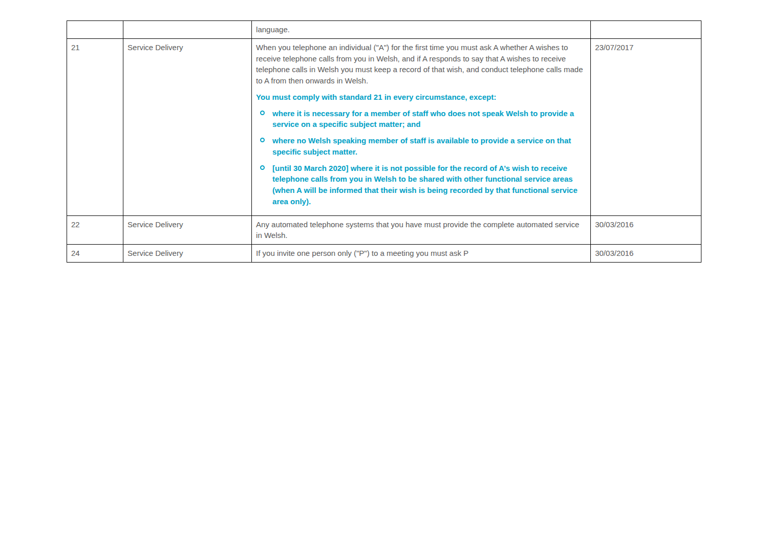| | | language. | |
| 21 | Service Delivery | When you telephone an individual ("A") for the first time you must ask A whether A wishes to receive telephone calls from you in Welsh, and if A responds to say that A wishes to receive telephone calls in Welsh you must keep a record of that wish, and conduct telephone calls made to A from then onwards in Welsh. You must comply with standard 21 in every circumstance, except: where it is necessary for a member of staff who does not speak Welsh to provide a service on a specific subject matter; and where no Welsh speaking member of staff is available to provide a service on that specific subject matter. [until 30 March 2020] where it is not possible for the record of A’s wish to receive telephone calls from you in Welsh to be shared with other functional service areas (when A will be informed that their wish is being recorded by that functional service area only). | 23/07/2017 |
| 22 | Service Delivery | Any automated telephone systems that you have must provide the complete automated service in Welsh. | 30/03/2016 |
| 24 | Service Delivery | If you invite one person only ("P") to a meeting you must ask P | 30/03/2016 |